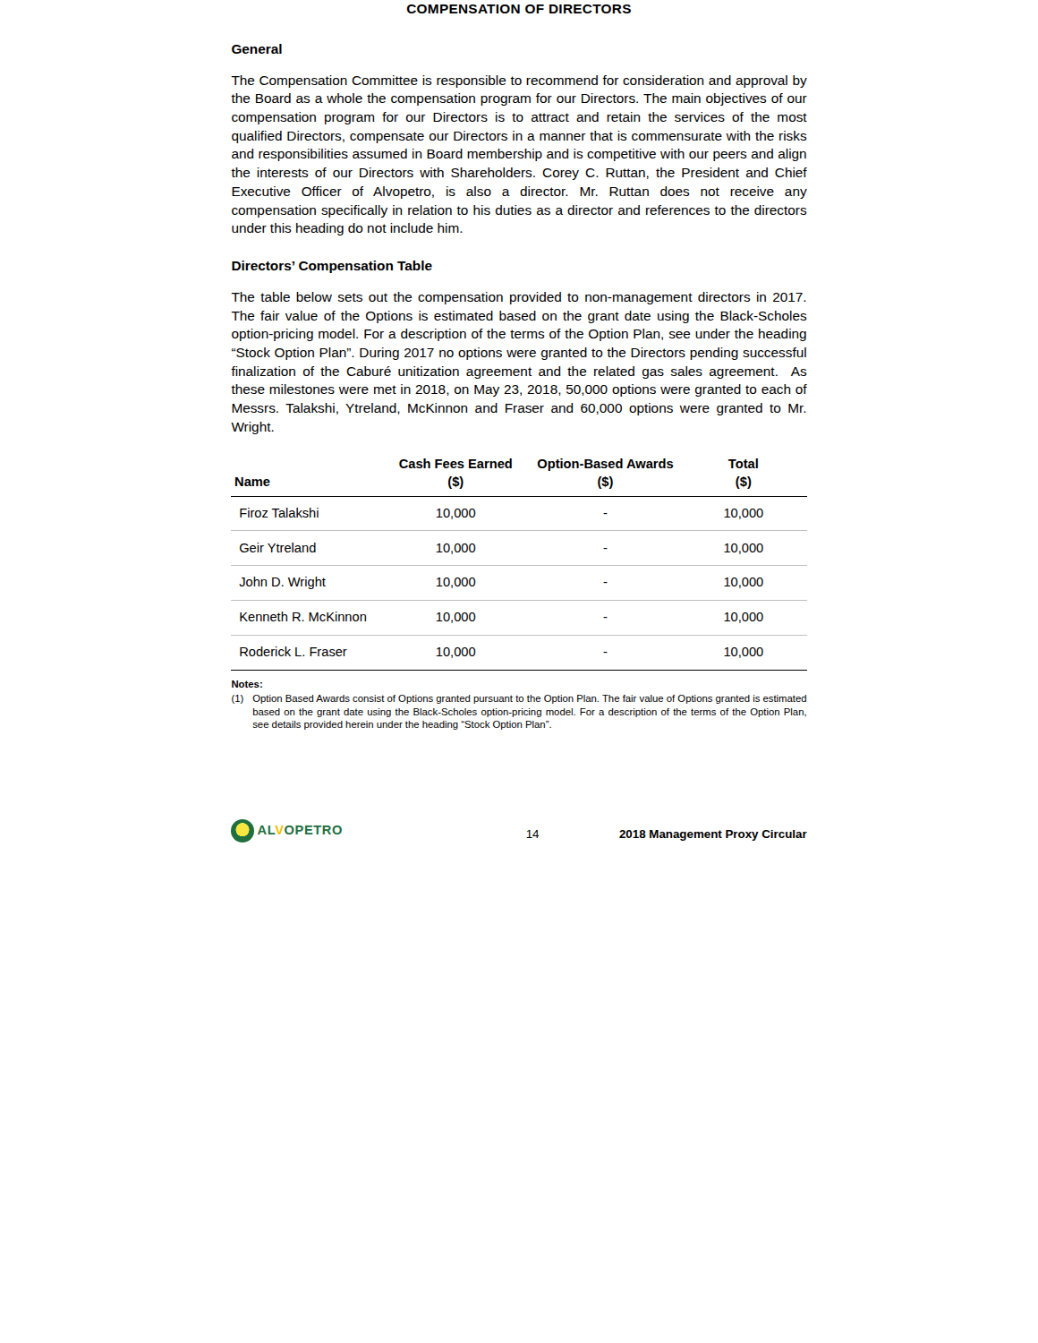COMPENSATION OF DIRECTORS
General
The Compensation Committee is responsible to recommend for consideration and approval by the Board as a whole the compensation program for our Directors. The main objectives of our compensation program for our Directors is to attract and retain the services of the most qualified Directors, compensate our Directors in a manner that is commensurate with the risks and responsibilities assumed in Board membership and is competitive with our peers and align the interests of our Directors with Shareholders. Corey C. Ruttan, the President and Chief Executive Officer of Alvopetro, is also a director. Mr. Ruttan does not receive any compensation specifically in relation to his duties as a director and references to the directors under this heading do not include him.
Directors’ Compensation Table
The table below sets out the compensation provided to non-management directors in 2017. The fair value of the Options is estimated based on the grant date using the Black-Scholes option-pricing model. For a description of the terms of the Option Plan, see under the heading “Stock Option Plan”. During 2017 no options were granted to the Directors pending successful finalization of the Caburé unitization agreement and the related gas sales agreement. As these milestones were met in 2018, on May 23, 2018, 50,000 options were granted to each of Messrs. Talakshi, Ytreland, McKinnon and Fraser and 60,000 options were granted to Mr. Wright.
| Name | Cash Fees Earned ($) | Option-Based Awards ($) | Total ($) |
| --- | --- | --- | --- |
| Firoz Talakshi | 10,000 | - | 10,000 |
| Geir Ytreland | 10,000 | - | 10,000 |
| John D. Wright | 10,000 | - | 10,000 |
| Kenneth R. McKinnon | 10,000 | - | 10,000 |
| Roderick L. Fraser | 10,000 | - | 10,000 |
Notes:
(1)
Option Based Awards consist of Options granted pursuant to the Option Plan. The fair value of Options granted is estimated based on the grant date using the Black-Scholes option-pricing model. For a description of the terms of the Option Plan, see details provided herein under the heading “Stock Option Plan”.
ALVOPETRO
14
2018 Management Proxy Circular